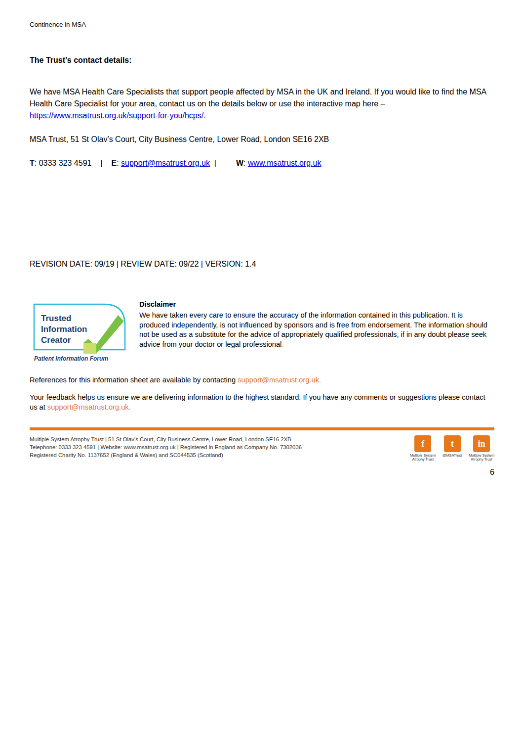Continence in MSA
The Trust’s contact details:
We have MSA Health Care Specialists that support people affected by MSA in the UK and Ireland. If you would like to find the MSA Health Care Specialist for your area, contact us on the details below or use the interactive map here – https://www.msatrust.org.uk/support-for-you/hcps/.
MSA Trust, 51 St Olav’s Court, City Business Centre, Lower Road, London SE16 2XB
T: 0333 323 4591|E: support@msatrust.org.uk | W: www.msatrust.org.uk
REVISION DATE: 09/19 | REVIEW DATE: 09/22 | VERSION: 1.4
Trusted Information Creator Patient Information Forum
Disclaimer We have taken every care to ensure the accuracy of the information contained in this publication. It is produced independently, is not influenced by sponsors and is free from endorsement. The information should not be used as a substitute for the advice of appropriately qualified professionals, if in any doubt please seek advice from your doctor or legal professional.
References for this information sheet are available by contacting support@msatrust.org.uk.
Your feedback helps us ensure we are delivering information to the highest standard. If you have any comments or suggestions please contact us at support@msatrust.org.uk.
Multiple System Atrophy Trust | 51 St Olav's Court, City Business Centre, Lower Road, London SE16 2XB
Telephone: 0333 323 4591 | Website: www.msatrust.org.uk | Registered in England as Company No. 7302036
Registered Charity No. 1137652 (England & Wales) and SC044535 (Scotland)
f
Multiple System
Atrophy Trust
t
@MSATrust
in
Multiple System
Atrophy Trust
6